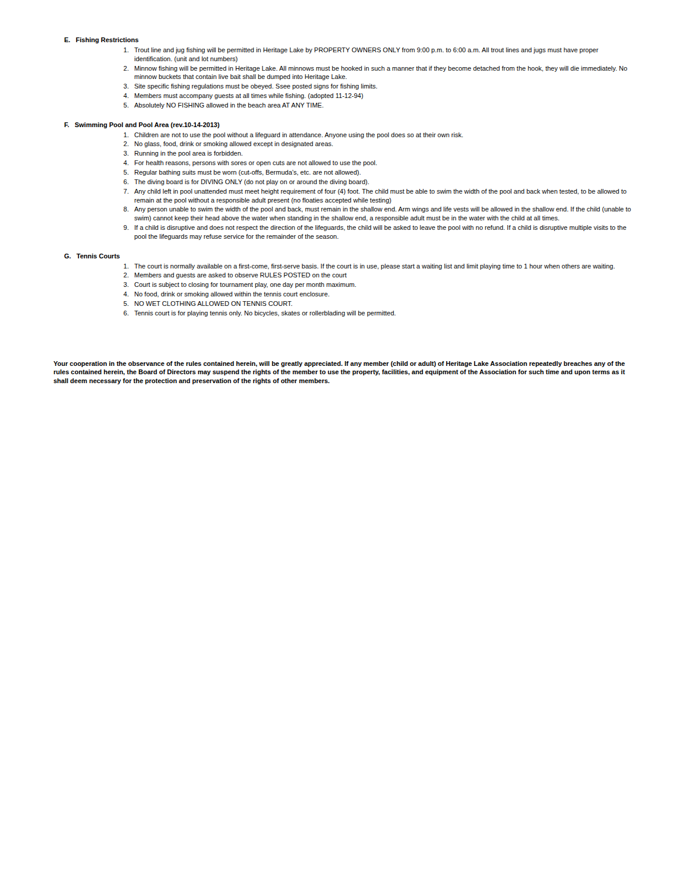E. Fishing Restrictions
Trout line and jug fishing will be permitted in Heritage Lake by PROPERTY OWNERS ONLY from 9:00 p.m. to 6:00 a.m. All trout lines and jugs must have proper identification. (unit and lot numbers)
Minnow fishing will be permitted in Heritage Lake. All minnows must be hooked in such a manner that if they become detached from the hook, they will die immediately. No minnow buckets that contain live bait shall be dumped into Heritage Lake.
Site specific fishing regulations must be obeyed. Ssee posted signs for fishing limits.
Members must accompany guests at all times while fishing. (adopted 11-12-94)
Absolutely NO FISHING allowed in the beach area AT ANY TIME.
F. Swimming Pool and Pool Area (rev.10-14-2013)
Children are not to use the pool without a lifeguard in attendance. Anyone using the pool does so at their own risk.
No glass, food, drink or smoking allowed except in designated areas.
Running in the pool area is forbidden.
For health reasons, persons with sores or open cuts are not allowed to use the pool.
Regular bathing suits must be worn (cut-offs, Bermuda’s, etc. are not allowed).
The diving board is for DIVING ONLY (do not play on or around the diving board).
Any child left in pool unattended must meet height requirement of four (4) foot. The child must be able to swim the width of the pool and back when tested, to be allowed to remain at the pool without a responsible adult present (no floaties accepted while testing)
Any person unable to swim the width of the pool and back, must remain in the shallow end. Arm wings and life vests will be allowed in the shallow end. If the child (unable to swim) cannot keep their head above the water when standing in the shallow end, a responsible adult must be in the water with the child at all times.
If a child is disruptive and does not respect the direction of the lifeguards, the child will be asked to leave the pool with no refund. If a child is disruptive multiple visits to the pool the lifeguards may refuse service for the remainder of the season.
G. Tennis Courts
The court is normally available on a first-come, first-serve basis. If the court is in use, please start a waiting list and limit playing time to 1 hour when others are waiting.
Members and guests are asked to observe RULES POSTED on the court
Court is subject to closing for tournament play, one day per month maximum.
No food, drink or smoking allowed within the tennis court enclosure.
NO WET CLOTHING ALLOWED ON TENNIS COURT.
Tennis court is for playing tennis only. No bicycles, skates or rollerblading will be permitted.
Your cooperation in the observance of the rules contained herein, will be greatly appreciated. If any member (child or adult) of Heritage Lake Association repeatedly breaches any of the rules contained herein, the Board of Directors may suspend the rights of the member to use the property, facilities, and equipment of the Association for such time and upon terms as it shall deem necessary for the protection and preservation of the rights of other members.